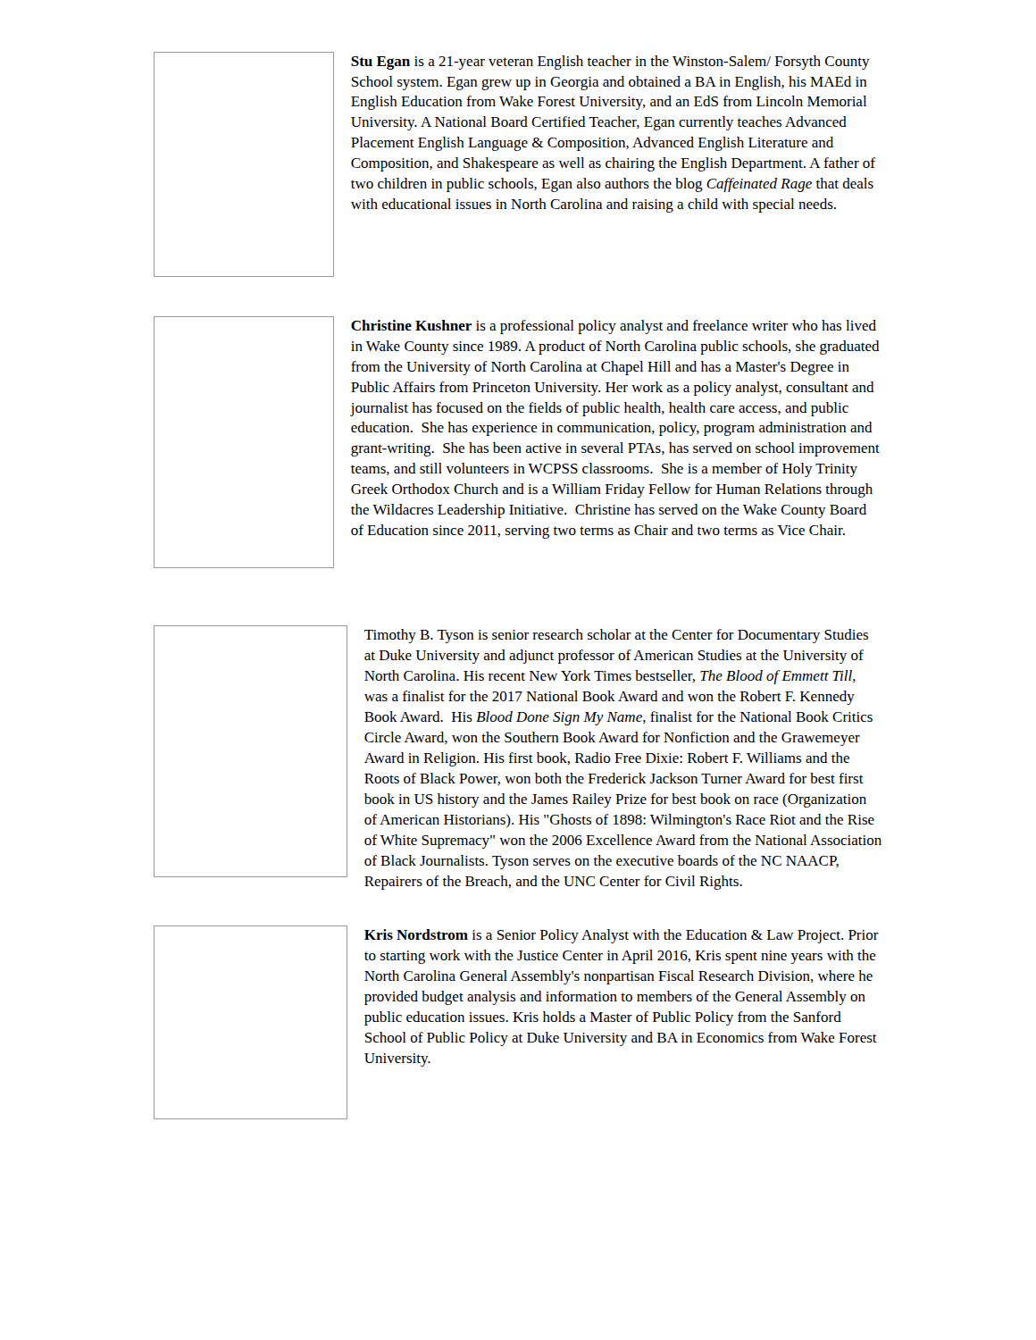Stu Egan is a 21-year veteran English teacher in the Winston-Salem/ Forsyth County School system. Egan grew up in Georgia and obtained a BA in English, his MAEd in English Education from Wake Forest University, and an EdS from Lincoln Memorial University. A National Board Certified Teacher, Egan currently teaches Advanced Placement English Language & Composition, Advanced English Literature and Composition, and Shakespeare as well as chairing the English Department. A father of two children in public schools, Egan also authors the blog Caffeinated Rage that deals with educational issues in North Carolina and raising a child with special needs.
Christine Kushner is a professional policy analyst and freelance writer who has lived in Wake County since 1989. A product of North Carolina public schools, she graduated from the University of North Carolina at Chapel Hill and has a Master's Degree in Public Affairs from Princeton University. Her work as a policy analyst, consultant and journalist has focused on the fields of public health, health care access, and public education. She has experience in communication, policy, program administration and grant-writing. She has been active in several PTAs, has served on school improvement teams, and still volunteers in WCPSS classrooms. She is a member of Holy Trinity Greek Orthodox Church and is a William Friday Fellow for Human Relations through the Wildacres Leadership Initiative. Christine has served on the Wake County Board of Education since 2011, serving two terms as Chair and two terms as Vice Chair.
Timothy B. Tyson is senior research scholar at the Center for Documentary Studies at Duke University and adjunct professor of American Studies at the University of North Carolina. His recent New York Times bestseller, The Blood of Emmett Till, was a finalist for the 2017 National Book Award and won the Robert F. Kennedy Book Award. His Blood Done Sign My Name, finalist for the National Book Critics Circle Award, won the Southern Book Award for Nonfiction and the Grawemeyer Award in Religion. His first book, Radio Free Dixie: Robert F. Williams and the Roots of Black Power, won both the Frederick Jackson Turner Award for best first book in US history and the James Railey Prize for best book on race (Organization of American Historians). His "Ghosts of 1898: Wilmington's Race Riot and the Rise of White Supremacy" won the 2006 Excellence Award from the National Association of Black Journalists. Tyson serves on the executive boards of the NC NAACP, Repairers of the Breach, and the UNC Center for Civil Rights.
Kris Nordstrom is a Senior Policy Analyst with the Education & Law Project. Prior to starting work with the Justice Center in April 2016, Kris spent nine years with the North Carolina General Assembly's nonpartisan Fiscal Research Division, where he provided budget analysis and information to members of the General Assembly on public education issues. Kris holds a Master of Public Policy from the Sanford School of Public Policy at Duke University and BA in Economics from Wake Forest University.